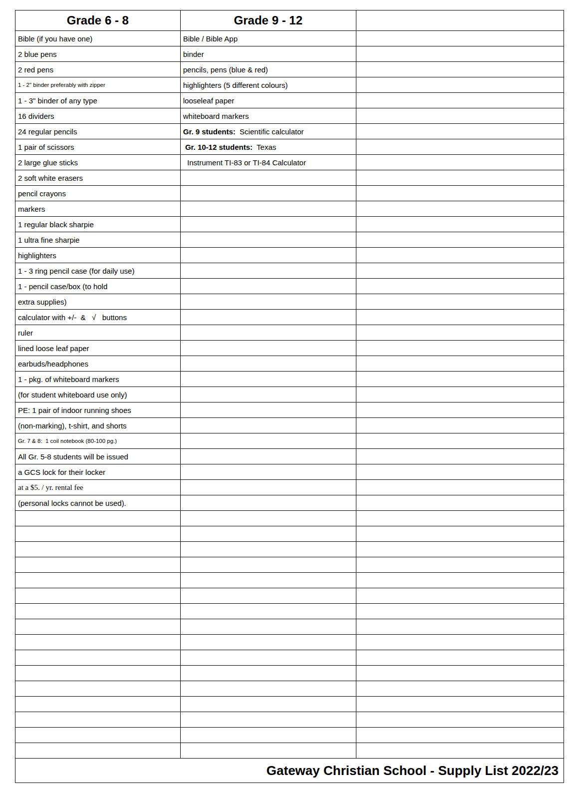| Grade 6 - 8 | Grade 9 - 12 | |
| --- | --- | --- |
| Bible (if you have one) | Bible / Bible App | |
| 2 blue pens | binder | |
| 2 red pens | pencils, pens (blue & red) | |
| 1 - 2" binder preferably with zipper | highlighters (5 different colours) | |
| 1 - 3" binder of any type | looseleaf paper | |
| 16 dividers | whiteboard markers | |
| 24 regular pencils | Gr. 9 students: Scientific calculator | |
| 1 pair of scissors | Gr. 10-12 students: Texas | |
| 2 large glue sticks | Instrument TI-83 or TI-84 Calculator | |
| 2 soft white erasers | | |
| pencil crayons | | |
| markers | | |
| 1 regular black sharpie | | |
| 1 ultra fine sharpie | | |
| highlighters | | |
| 1 - 3 ring pencil case (for daily use) | | |
| 1 - pencil case/box (to hold | | |
| extra supplies) | | |
| calculator with +/- & √ buttons | | |
| ruler | | |
| lined loose leaf paper | | |
| earbuds/headphones | | |
| 1 - pkg. of whiteboard markers | | |
| (for student whiteboard use only) | | |
| PE: 1 pair of indoor running shoes | | |
| (non-marking), t-shirt, and shorts | | |
| Gr. 7 & 8: 1 coil notebook (80-100 pg.) | | |
| All Gr. 5-8 students will be issued | | |
| a GCS lock for their locker | | |
| at a $5. / yr. rental fee | | |
| (personal locks cannot be used). | | |
| Gateway Christian School - Supply List 2022/23 |